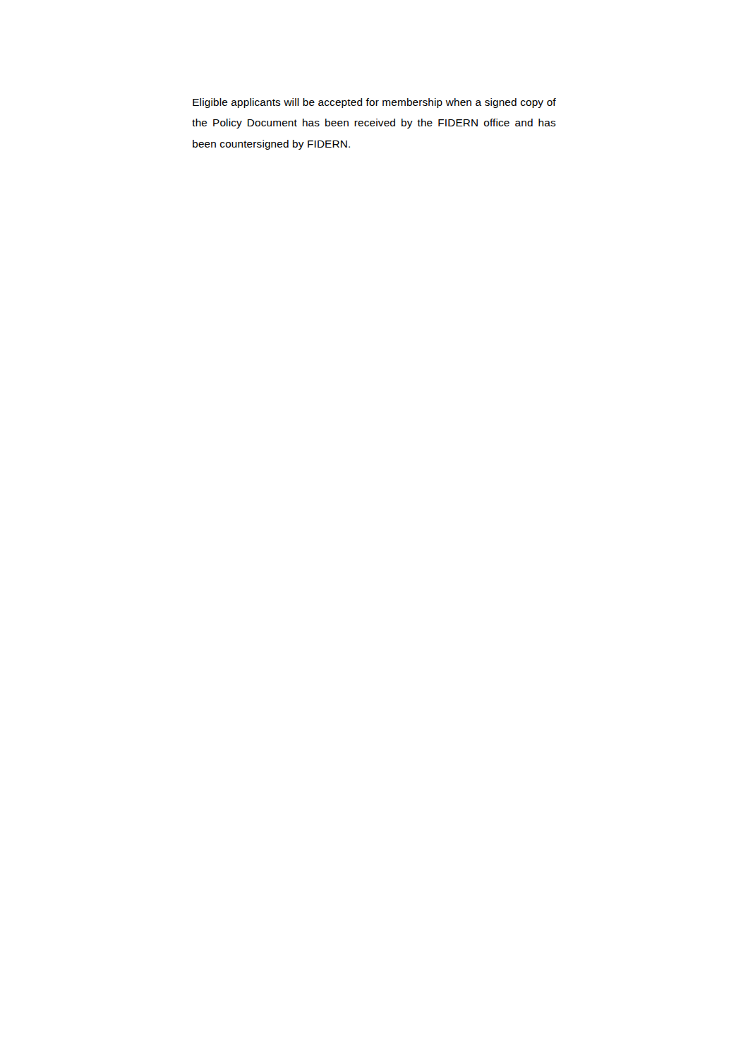Eligible applicants will be accepted for membership when a signed copy of the Policy Document has been received by the FIDERN office and has been countersigned by FIDERN.